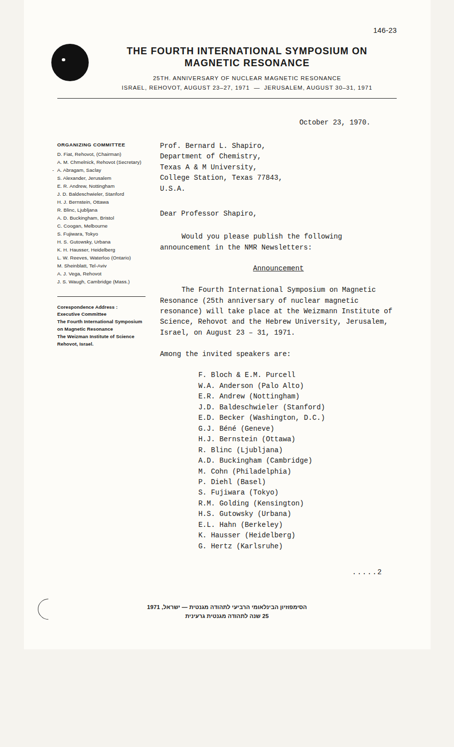146-23
THE FOURTH INTERNATIONAL SYMPOSIUM ON MAGNETIC RESONANCE
25TH. ANNIVERSARY OF NUCLEAR MAGNETIC RESONANCE
ISRAEL, REHOVOT, AUGUST 23–27, 1971 — JERUSALEM, AUGUST 30–31, 1971
October 23, 1970.
Organizing Committee
D. Fiat, Rehovot, (Chairman)
A. M. Chmelnick, Rehovot (Secretary)
A. Abragam, Saclay
S. Alexander, Jerusalem
E. R. Andrew, Nottingham
J. D. Baldeschwieler, Stanford
H. J. Bernstein, Ottawa
R. Blinc, Ljubljana
A. D. Buckingham, Bristol
C. Coogan, Melbourne
S. Fujiwara, Tokyo
H. S. Gutowsky, Urbana
K. H. Hausser, Heidelberg
L. W. Reeves, Waterloo (Ontario)
M. Sheinblatt, Tel-Aviv
A. J. Vega, Rehovot
J. S. Waugh, Cambridge (Mass.)
Corespondence Address :
Executive Committee
The Fourth International Symposium
on Magnetic Resonance
The Weizman Institute of Science
Rehovot, Israel.
Prof. Bernard L. Shapiro,
Department of Chemistry,
Texas A & M University,
College Station, Texas 77843,
U.S.A.
Dear Professor Shapiro,
Would you please publish the following announcement in the NMR Newsletters:
Announcement
The Fourth International Symposium on Magnetic Resonance (25th anniversary of nuclear magnetic resonance) will take place at the Weizmann Institute of Science, Rehovot and the Hebrew University, Jerusalem, Israel, on August 23 – 31, 1971.
Among the invited speakers are:
F. Bloch & E.M. Purcell
W.A. Anderson (Palo Alto)
E.R. Andrew (Nottingham)
J.D. Baldeschwieler (Stanford)
E.D. Becker (Washington, D.C.)
G.J. Béné (Geneve)
H.J. Bernstein (Ottawa)
R. Blinc (Ljubljana)
A.D. Buckingham (Cambridge)
M. Cohn (Philadelphia)
P. Diehl (Basel)
S. Fujiwara (Tokyo)
R.M. Golding (Kensington)
H.S. Gutowsky (Urbana)
E.L. Hahn (Berkeley)
K. Hausser (Heidelberg)
G. Hertz (Karlsruhe)
.....2
הסימפוזיון הבינלאומי הרביעי לתהודה מגנטית — ישראל, 1971
25 שנה לתהודה מגנטית גרעינית